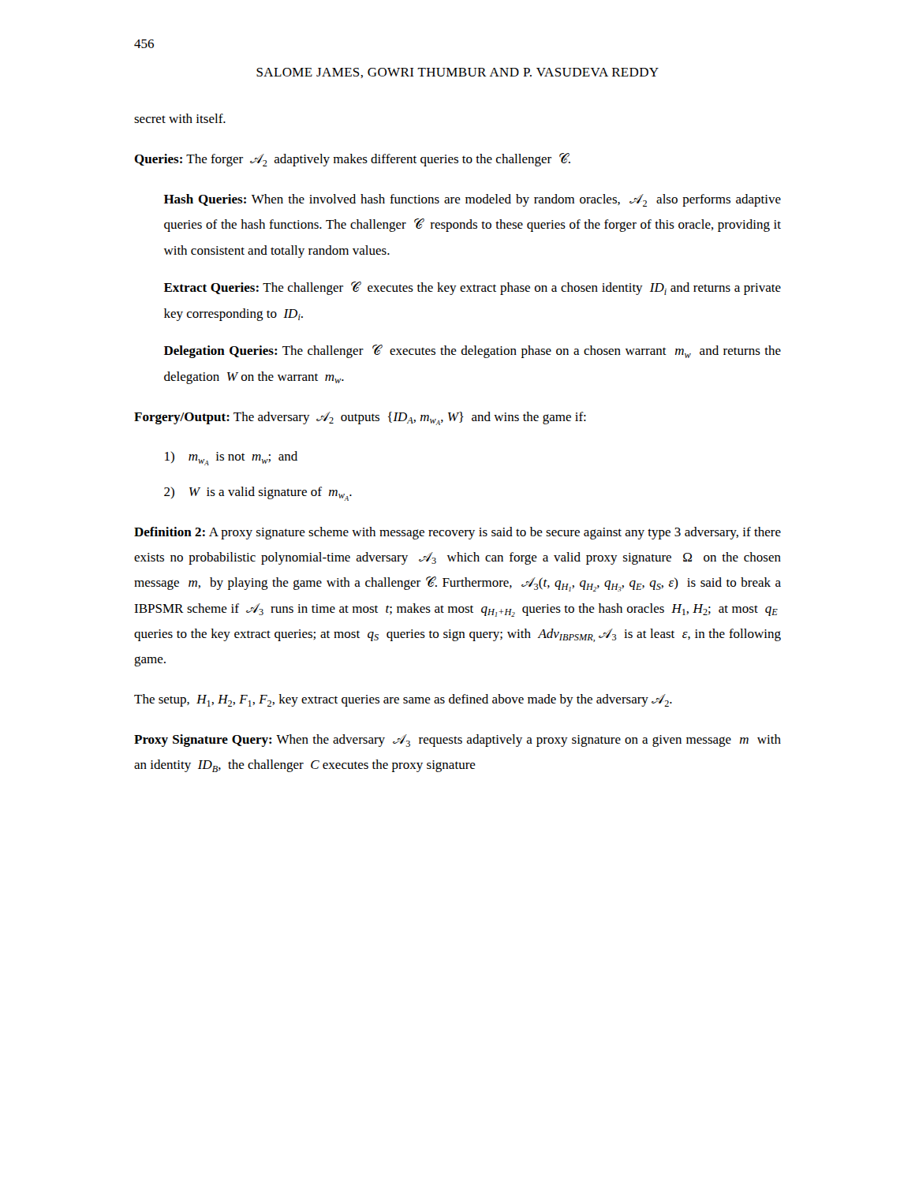456
SALOME JAMES, GOWRI THUMBUR AND P. VASUDEVA REDDY
secret with itself.
Queries: The forger 𝒜2 adaptively makes different queries to the challenger 𝒞.
Hash Queries: When the involved hash functions are modeled by random oracles, 𝒜2 also performs adaptive queries of the hash functions. The challenger 𝒞 responds to these queries of the forger of this oracle, providing it with consistent and totally random values.
Extract Queries: The challenger 𝒞 executes the key extract phase on a chosen identity IDi and returns a private key corresponding to IDi.
Delegation Queries: The challenger 𝒞 executes the delegation phase on a chosen warrant mw and returns the delegation W on the warrant mw.
Forgery/Output: The adversary 𝒜2 outputs {IDA, mwA, W} and wins the game if:
1) mwA is not mw; and
2) W is a valid signature of mwA.
Definition 2: A proxy signature scheme with message recovery is said to be secure against any type 3 adversary, if there exists no probabilistic polynomial-time adversary 𝒜3 which can forge a valid proxy signature Ω on the chosen message m, by playing the game with a challenger 𝒞. Furthermore, 𝒜3(t, qH1, qH2, qH3, qE, qS, ε) is said to break a IBPSMR scheme if 𝒜3 runs in time at most t; makes at most qH1+H2 queries to the hash oracles H1, H2; at most qE queries to the key extract queries; at most qS queries to sign query; with AdvIBPSMR, 𝒜3 is at least ε, in the following game.
The setup, H1, H2, F1, F2, key extract queries are same as defined above made by the adversary 𝒜2.
Proxy Signature Query: When the adversary 𝒜3 requests adaptively a proxy signature on a given message m with an identity IDB, the challenger C executes the proxy signature